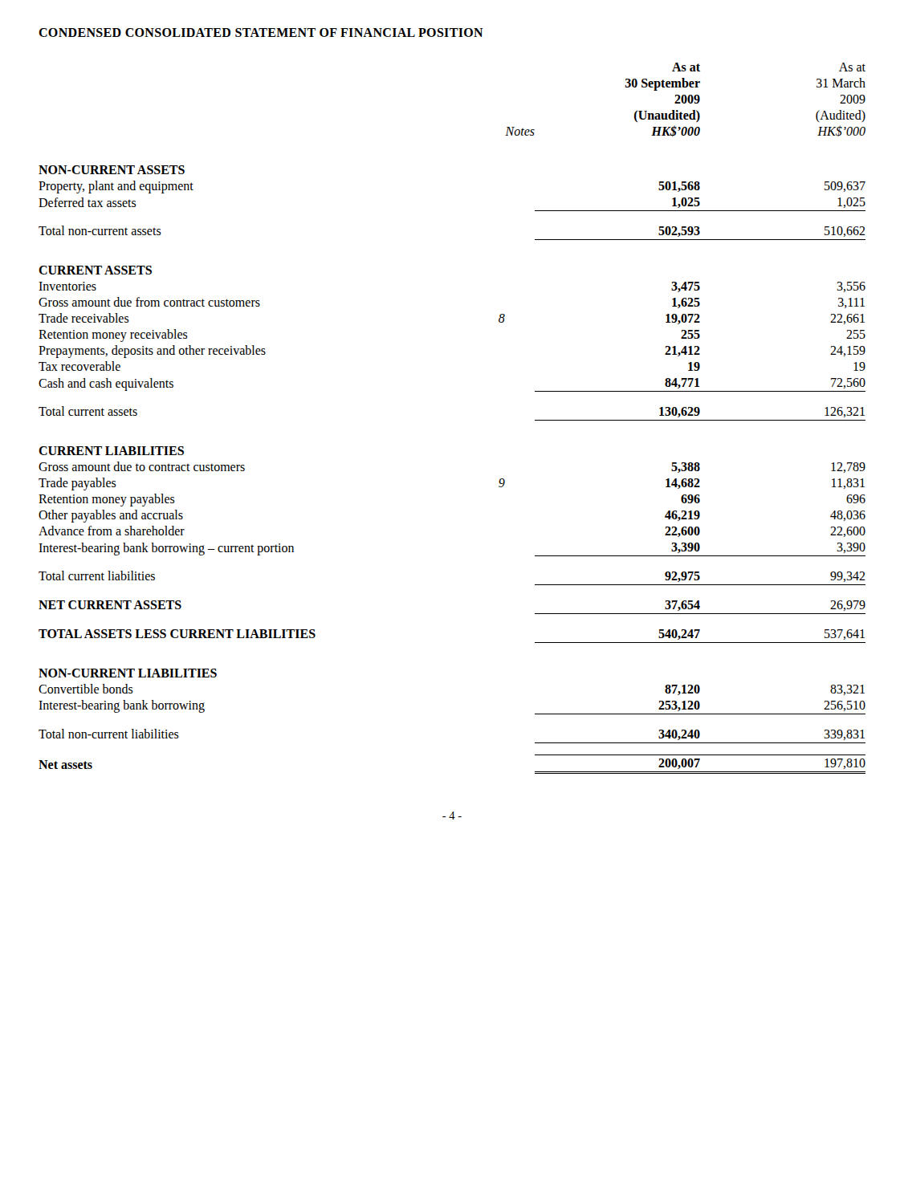CONDENSED CONSOLIDATED STATEMENT OF FINANCIAL POSITION
| | | As at | As at |
| | | 30 September | 31 March |
| | | 2009 | 2009 |
| | | (Unaudited) | (Audited) |
| | Notes | HK$’000 | HK$’000 |
| NON-CURRENT ASSETS | | | |
| Property, plant and equipment | | 501,568 | 509,637 |
| Deferred tax assets | | 1,025 | 1,025 |
| Total non-current assets | | 502,593 | 510,662 |
| CURRENT ASSETS | | | |
| Inventories | | 3,475 | 3,556 |
| Gross amount due from contract customers | | 1,625 | 3,111 |
| Trade receivables | 8 | 19,072 | 22,661 |
| Retention money receivables | | 255 | 255 |
| Prepayments, deposits and other receivables | | 21,412 | 24,159 |
| Tax recoverable | | 19 | 19 |
| Cash and cash equivalents | | 84,771 | 72,560 |
| Total current assets | | 130,629 | 126,321 |
| CURRENT LIABILITIES | | | |
| Gross amount due to contract customers | | 5,388 | 12,789 |
| Trade payables | 9 | 14,682 | 11,831 |
| Retention money payables | | 696 | 696 |
| Other payables and accruals | | 46,219 | 48,036 |
| Advance from a shareholder | | 22,600 | 22,600 |
| Interest-bearing bank borrowing – current portion | | 3,390 | 3,390 |
| Total current liabilities | | 92,975 | 99,342 |
| NET CURRENT ASSETS | | 37,654 | 26,979 |
| TOTAL ASSETS LESS CURRENT LIABILITIES | | 540,247 | 537,641 |
| NON-CURRENT LIABILITIES | | | |
| Convertible bonds | | 87,120 | 83,321 |
| Interest-bearing bank borrowing | | 253,120 | 256,510 |
| Total non-current liabilities | | 340,240 | 339,831 |
| Net assets | | 200,007 | 197,810 |
- 4 -